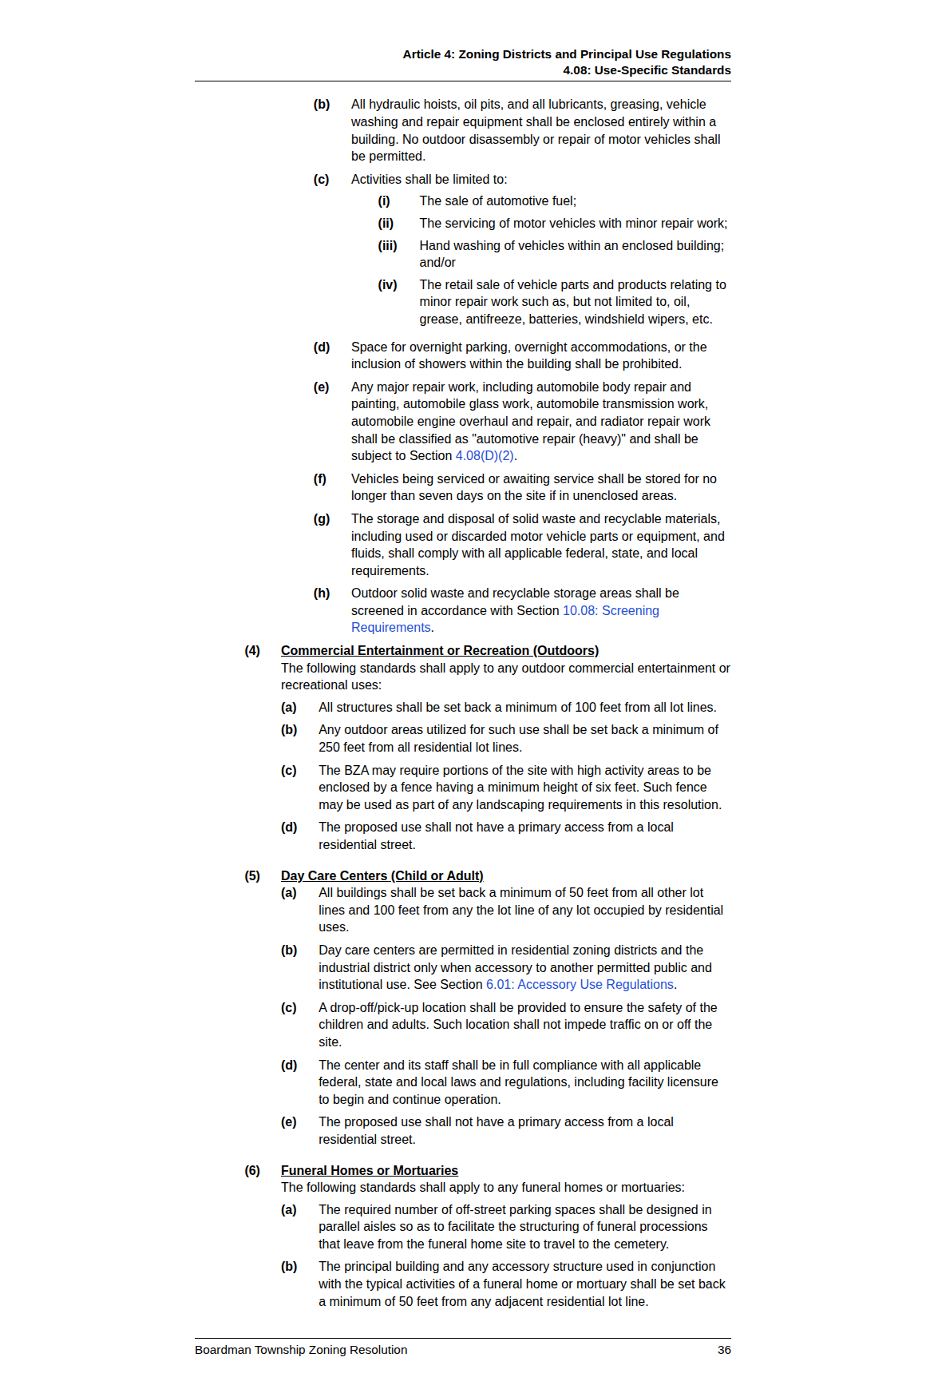Article 4: Zoning Districts and Principal Use Regulations
4.08: Use-Specific Standards
(b) All hydraulic hoists, oil pits, and all lubricants, greasing, vehicle washing and repair equipment shall be enclosed entirely within a building. No outdoor disassembly or repair of motor vehicles shall be permitted.
(c) Activities shall be limited to:
(i) The sale of automotive fuel;
(ii) The servicing of motor vehicles with minor repair work;
(iii) Hand washing of vehicles within an enclosed building; and/or
(iv) The retail sale of vehicle parts and products relating to minor repair work such as, but not limited to, oil, grease, antifreeze, batteries, windshield wipers, etc.
(d) Space for overnight parking, overnight accommodations, or the inclusion of showers within the building shall be prohibited.
(e) Any major repair work, including automobile body repair and painting, automobile glass work, automobile transmission work, automobile engine overhaul and repair, and radiator repair work shall be classified as "automotive repair (heavy)" and shall be subject to Section 4.08(D)(2).
(f) Vehicles being serviced or awaiting service shall be stored for no longer than seven days on the site if in unenclosed areas.
(g) The storage and disposal of solid waste and recyclable materials, including used or discarded motor vehicle parts or equipment, and fluids, shall comply with all applicable federal, state, and local requirements.
(h) Outdoor solid waste and recyclable storage areas shall be screened in accordance with Section 10.08: Screening Requirements.
(4)
Commercial Entertainment or Recreation (Outdoors)
The following standards shall apply to any outdoor commercial entertainment or recreational uses:
(a) All structures shall be set back a minimum of 100 feet from all lot lines.
(b) Any outdoor areas utilized for such use shall be set back a minimum of 250 feet from all residential lot lines.
(c) The BZA may require portions of the site with high activity areas to be enclosed by a fence having a minimum height of six feet. Such fence may be used as part of any landscaping requirements in this resolution.
(d) The proposed use shall not have a primary access from a local residential street.
(5)
Day Care Centers (Child or Adult)
(a) All buildings shall be set back a minimum of 50 feet from all other lot lines and 100 feet from any the lot line of any lot occupied by residential uses.
(b) Day care centers are permitted in residential zoning districts and the industrial district only when accessory to another permitted public and institutional use. See Section 6.01: Accessory Use Regulations.
(c) A drop-off/pick-up location shall be provided to ensure the safety of the children and adults. Such location shall not impede traffic on or off the site.
(d) The center and its staff shall be in full compliance with all applicable federal, state and local laws and regulations, including facility licensure to begin and continue operation.
(e) The proposed use shall not have a primary access from a local residential street.
(6)
Funeral Homes or Mortuaries
The following standards shall apply to any funeral homes or mortuaries:
(a) The required number of off-street parking spaces shall be designed in parallel aisles so as to facilitate the structuring of funeral processions that leave from the funeral home site to travel to the cemetery.
(b) The principal building and any accessory structure used in conjunction with the typical activities of a funeral home or mortuary shall be set back a minimum of 50 feet from any adjacent residential lot line.
Boardman Township Zoning Resolution
36